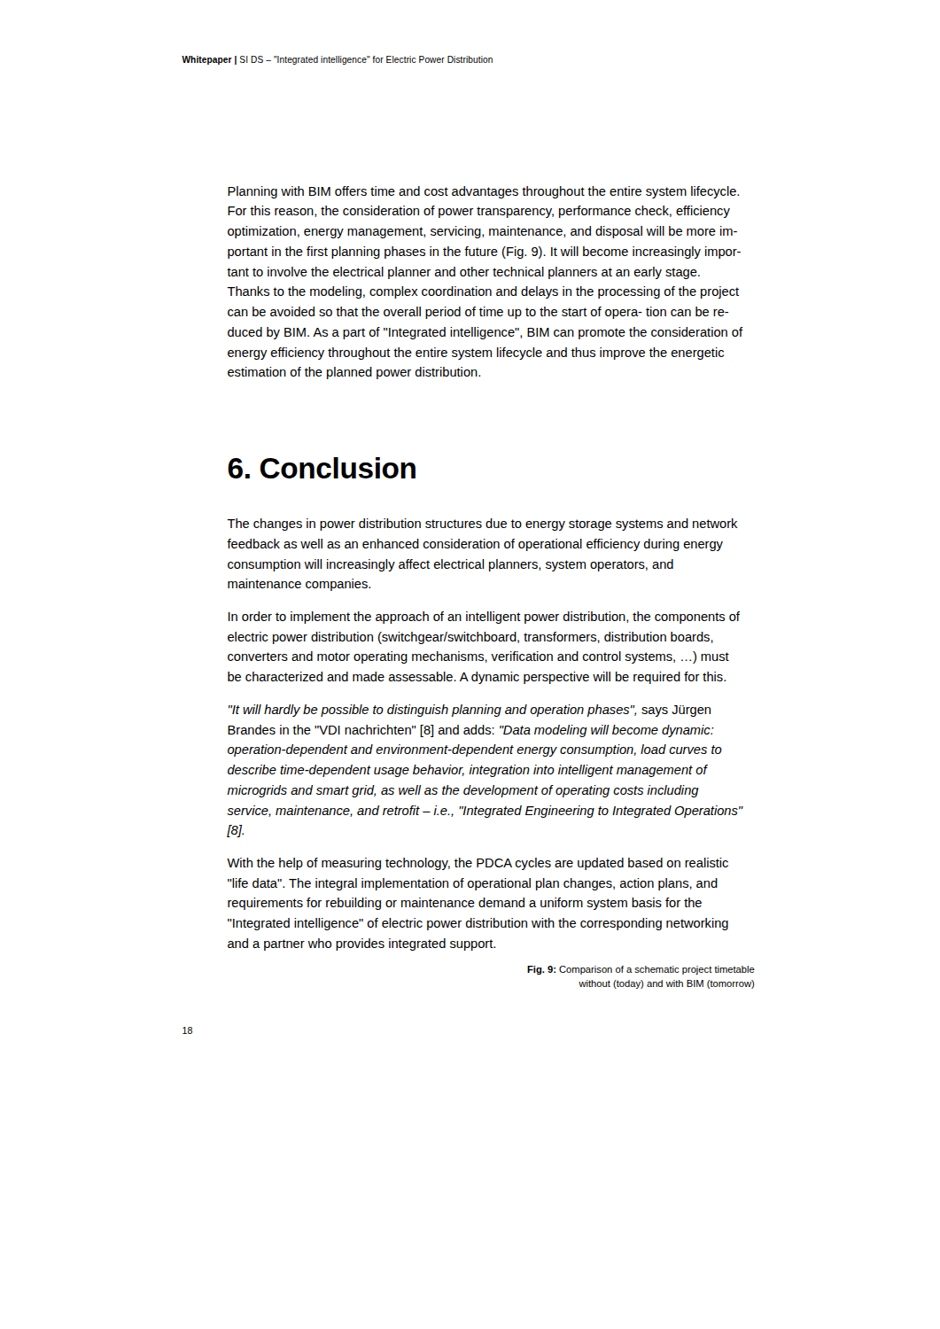Whitepaper | SI DS – "Integrated intelligence" for Electric Power Distribution
Planning with BIM offers time and cost advantages throughout the entire system lifecycle. For this reason, the consideration of power transparency, performance check, efficiency optimization, energy management, servicing, maintenance, and disposal will be more important in the first planning phases in the future (Fig. 9). It will become increasingly important to involve the electrical planner and other technical planners at an early stage. Thanks to the modeling, complex coordination and delays in the processing of the project can be avoided so that the overall period of time up to the start of opera- tion can be reduced by BIM. As a part of "Integrated intelligence", BIM can promote the consideration of energy efficiency throughout the entire system lifecycle and thus improve the energetic estimation of the planned power distribution.
6. Conclusion
The changes in power distribution structures due to energy storage systems and network feedback as well as an enhanced consideration of operational efficiency during energy consumption will increasingly affect electrical planners, system operators, and maintenance companies.
In order to implement the approach of an intelligent power distribution, the components of electric power distribution (switchgear/switchboard, transformers, distribution boards, converters and motor operating mechanisms, verification and control systems, …) must be characterized and made assessable. A dynamic perspective will be required for this.
"It will hardly be possible to distinguish planning and operation phases", says Jürgen Brandes in the "VDI nachrichten" [8] and adds: "Data modeling will become dynamic: operation-dependent and environment-dependent energy consumption, load curves to describe time-dependent usage behavior, integration into intelligent management of microgrids and smart grid, as well as the development of operating costs including service, maintenance, and retrofit – i.e., "Integrated Engineering to Integrated Operations" [8].
With the help of measuring technology, the PDCA cycles are updated based on realistic "life data". The integral implementation of operational plan changes, action plans, and requirements for rebuilding or maintenance demand a uniform system basis for the "Integrated intelligence" of electric power distribution with the corresponding networking and a partner who provides integrated support.
Fig. 9: Comparison of a schematic project timetable
without (today) and with BIM (tomorrow)
18